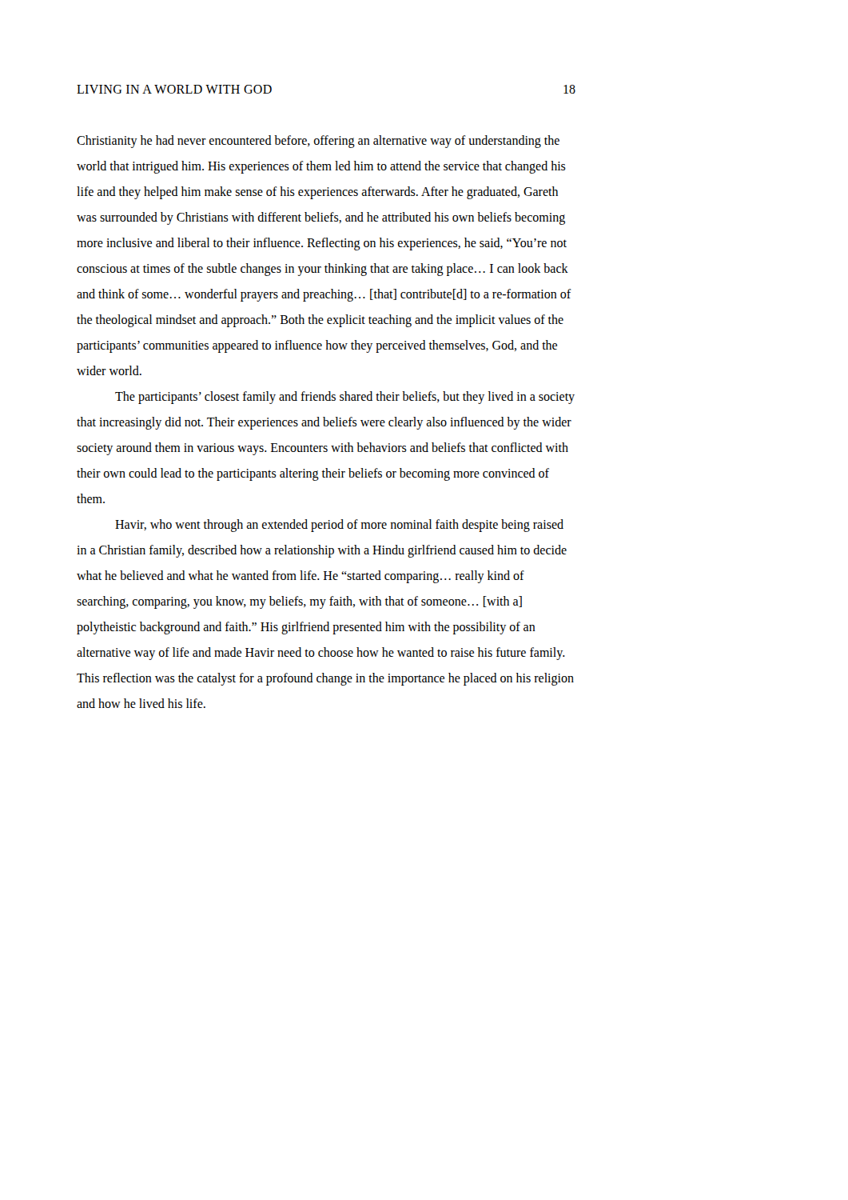Living in a World with God 18
Christianity he had never encountered before, offering an alternative way of understanding the world that intrigued him. His experiences of them led him to attend the service that changed his life and they helped him make sense of his experiences afterwards. After he graduated, Gareth was surrounded by Christians with different beliefs, and he attributed his own beliefs becoming more inclusive and liberal to their influence. Reflecting on his experiences, he said, “You’re not conscious at times of the subtle changes in your thinking that are taking place… I can look back and think of some… wonderful prayers and preaching… [that] contribute[d] to a re-formation of the theological mindset and approach.” Both the explicit teaching and the implicit values of the participants’ communities appeared to influence how they perceived themselves, God, and the wider world.
The participants’ closest family and friends shared their beliefs, but they lived in a society that increasingly did not. Their experiences and beliefs were clearly also influenced by the wider society around them in various ways. Encounters with behaviors and beliefs that conflicted with their own could lead to the participants altering their beliefs or becoming more convinced of them.
Havir, who went through an extended period of more nominal faith despite being raised in a Christian family, described how a relationship with a Hindu girlfriend caused him to decide what he believed and what he wanted from life. He “started comparing… really kind of searching, comparing, you know, my beliefs, my faith, with that of someone… [with a] polytheistic background and faith.” His girlfriend presented him with the possibility of an alternative way of life and made Havir need to choose how he wanted to raise his future family. This reflection was the catalyst for a profound change in the importance he placed on his religion and how he lived his life.